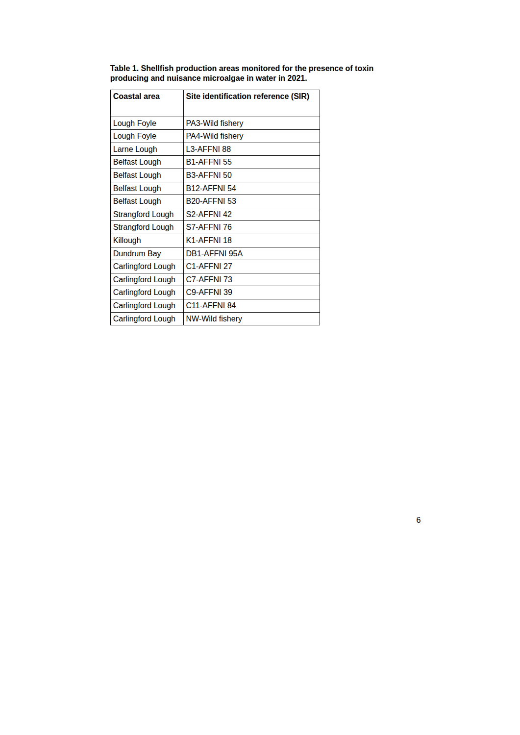Table 1. Shellfish production areas monitored for the presence of toxin producing and nuisance microalgae in water in 2021.
| Coastal area | Site identification reference (SIR) |
| --- | --- |
| Lough Foyle | PA3-Wild fishery |
| Lough Foyle | PA4-Wild fishery |
| Larne Lough | L3-AFFNI 88 |
| Belfast Lough | B1-AFFNI 55 |
| Belfast Lough | B3-AFFNI 50 |
| Belfast Lough | B12-AFFNI 54 |
| Belfast Lough | B20-AFFNI 53 |
| Strangford Lough | S2-AFFNI 42 |
| Strangford Lough | S7-AFFNI 76 |
| Killough | K1-AFFNI 18 |
| Dundrum Bay | DB1-AFFNI 95A |
| Carlingford Lough | C1-AFFNI 27 |
| Carlingford Lough | C7-AFFNI 73 |
| Carlingford Lough | C9-AFFNI 39 |
| Carlingford Lough | C11-AFFNI 84 |
| Carlingford Lough | NW-Wild fishery |
6